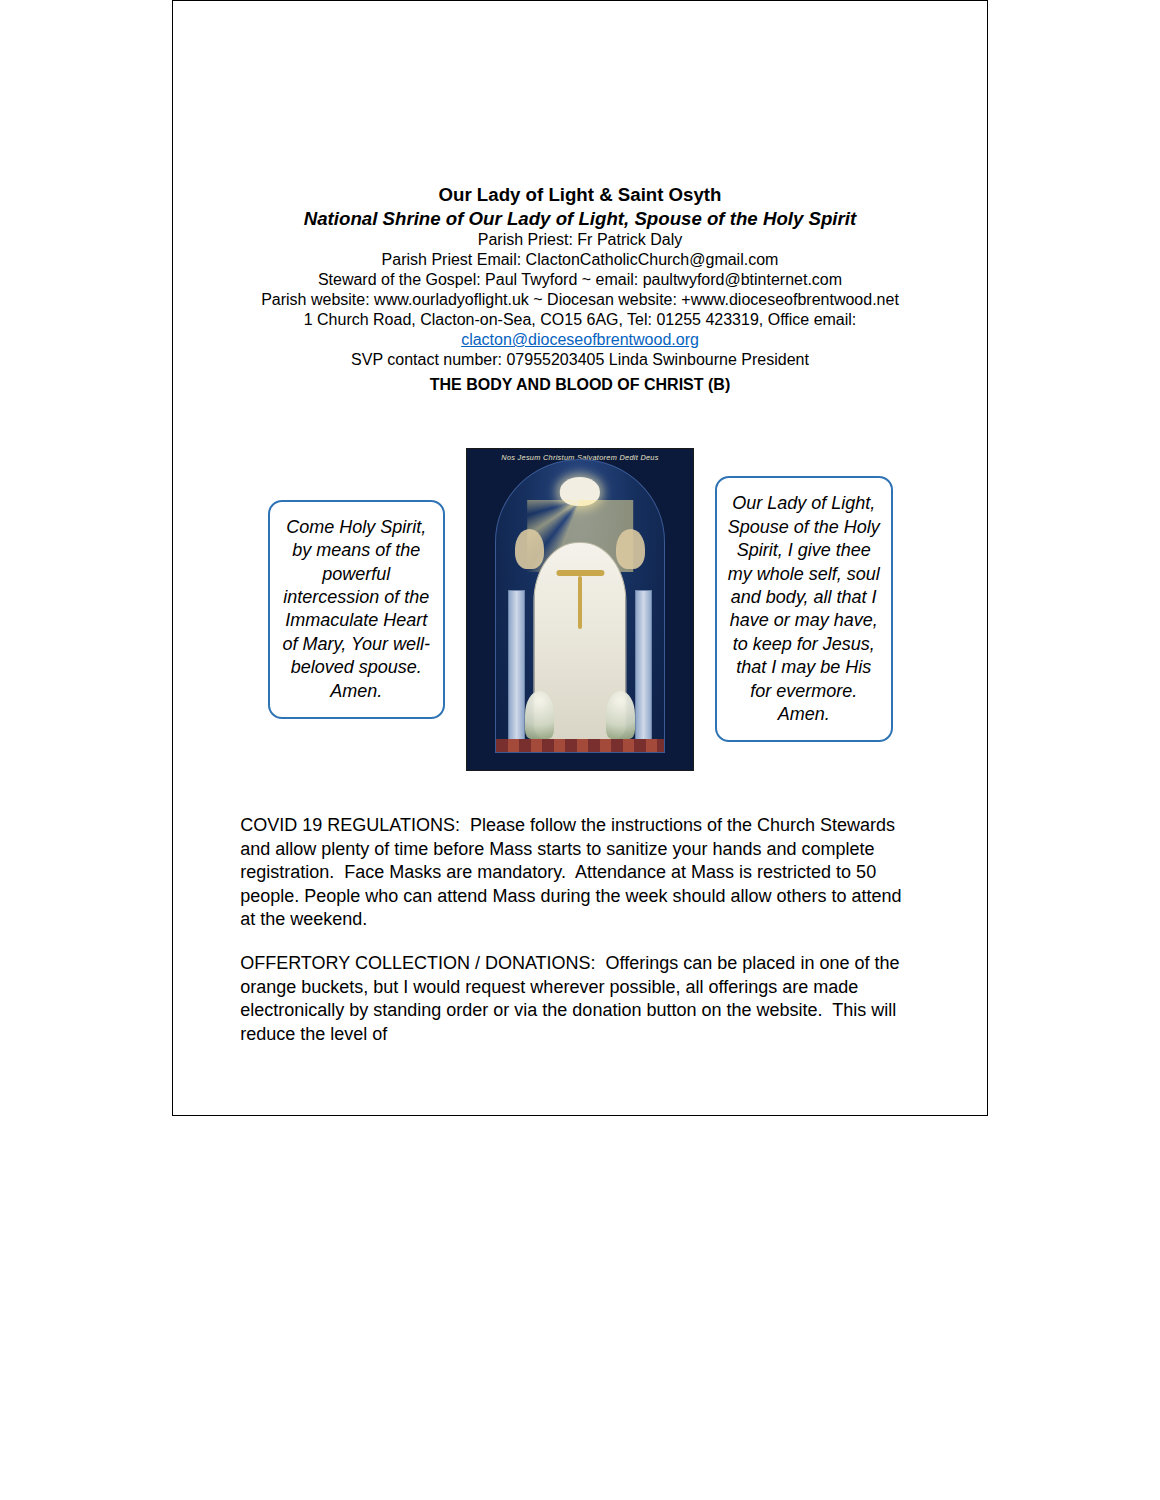Our Lady of Light & Saint Osyth
National Shrine of Our Lady of Light, Spouse of the Holy Spirit
Parish Priest: Fr Patrick Daly
Parish Priest Email: ClactonCatholicChurch@gmail.com
Steward of the Gospel: Paul Twyford ~ email: paultwyford@btinternet.com
Parish website: www.ourladyoflight.uk ~ Diocesan website: +www.dioceseofbrentwood.net
1 Church Road, Clacton-on-Sea, CO15 6AG, Tel: 01255 423319, Office email:
clacton@dioceseofbrentwood.org
SVP contact number: 07955203405 Linda Swinbourne President
THE BODY AND BLOOD OF CHRIST (B)
Come Holy Spirit, by means of the powerful intercession of the Immaculate Heart of Mary, Your well-beloved spouse. Amen.
Nos Jesum Christum Salvatorem Dedit Deus
Our Lady of Light, Spouse of the Holy Spirit, I give thee my whole self, soul and body, all that I have or may have, to keep for Jesus, that I may be His for evermore. Amen.
COVID 19 REGULATIONS: Please follow the instructions of the Church Stewards and allow plenty of time before Mass starts to sanitize your hands and complete registration. Face Masks are mandatory. Attendance at Mass is restricted to 50 people. People who can attend Mass during the week should allow others to attend at the weekend.
OFFERTORY COLLECTION / DONATIONS: Offerings can be placed in one of the orange buckets, but I would request wherever possible, all offerings are made electronically by standing order or via the donation button on the website. This will reduce the level of